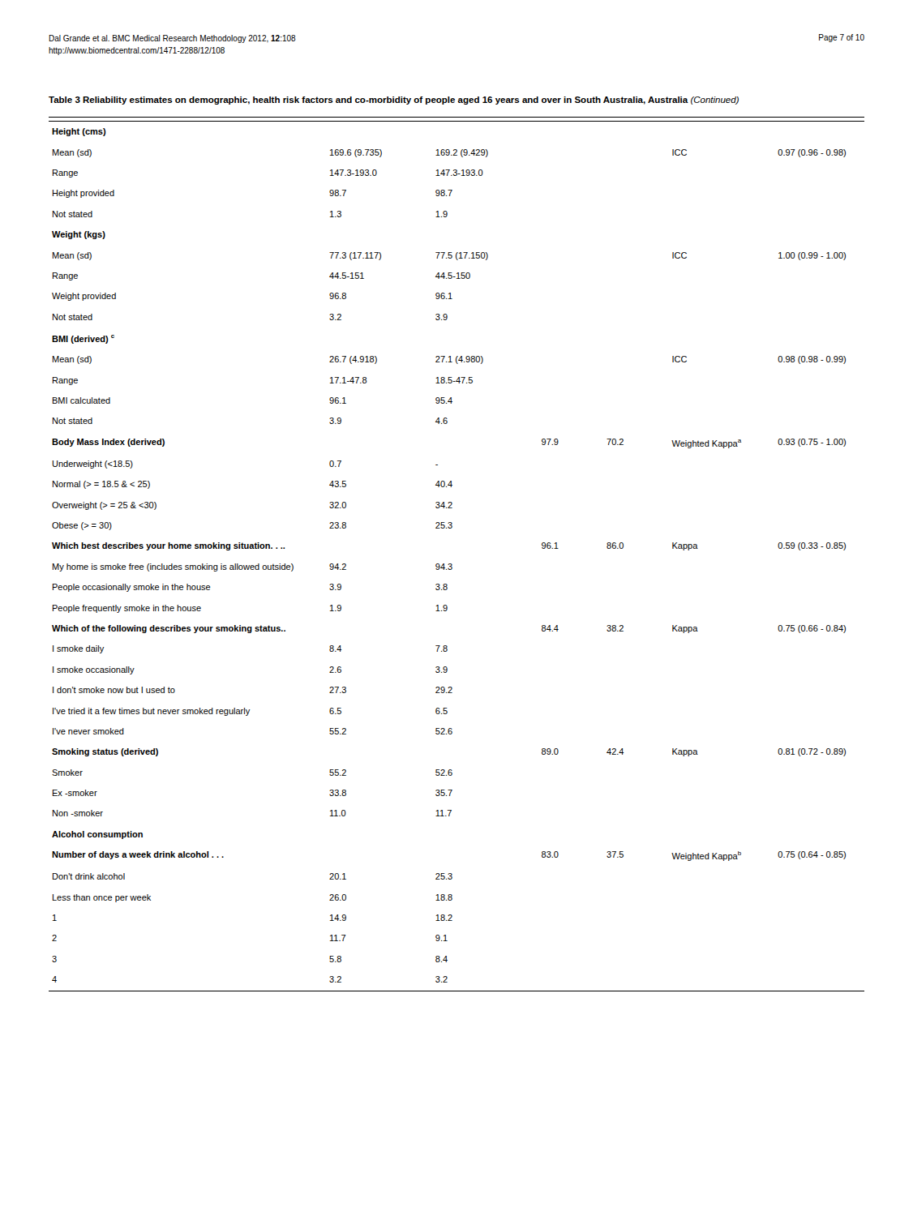Dal Grande et al. BMC Medical Research Methodology 2012, 12:108
http://www.biomedcentral.com/1471-2288/12/108
Page 7 of 10
Table 3 Reliability estimates on demographic, health risk factors and co-morbidity of people aged 16 years and over in South Australia, Australia (Continued)
| Height (cms) | | | | | | |
| Mean (sd) | 169.6 (9.735) | 169.2 (9.429) | | | ICC | 0.97 (0.96 - 0.98) |
| Range | 147.3-193.0 | 147.3-193.0 | | | | |
| Height provided | 98.7 | 98.7 | | | | |
| Not stated | 1.3 | 1.9 | | | | |
| Weight (kgs) | | | | | | |
| Mean (sd) | 77.3 (17.117) | 77.5 (17.150) | | | ICC | 1.00 (0.99 - 1.00) |
| Range | 44.5-151 | 44.5-150 | | | | |
| Weight provided | 96.8 | 96.1 | | | | |
| Not stated | 3.2 | 3.9 | | | | |
| BMI (derived) c | | | | | | |
| Mean (sd) | 26.7 (4.918) | 27.1 (4.980) | | | ICC | 0.98 (0.98 - 0.99) |
| Range | 17.1-47.8 | 18.5-47.5 | | | | |
| BMI calculated | 96.1 | 95.4 | | | | |
| Not stated | 3.9 | 4.6 | | | | |
| Body Mass Index (derived) | | | 97.9 | 70.2 | Weighted Kappa a | 0.93 (0.75 - 1.00) |
| Underweight (<18.5) | 0.7 | - | | | | |
| Normal (> = 18.5 & < 25) | 43.5 | 40.4 | | | | |
| Overweight (> = 25 & <30) | 32.0 | 34.2 | | | | |
| Obese (> = 30) | 23.8 | 25.3 | | | | |
| Which best describes your home smoking situation. . .. | | | 96.1 | 86.0 | Kappa | 0.59 (0.33 - 0.85) |
| My home is smoke free (includes smoking is allowed outside) | 94.2 | 94.3 | | | | |
| People occasionally smoke in the house | 3.9 | 3.8 | | | | |
| People frequently smoke in the house | 1.9 | 1.9 | | | | |
| Which of the following describes your smoking status.. | | | 84.4 | 38.2 | Kappa | 0.75 (0.66 - 0.84) |
| I smoke daily | 8.4 | 7.8 | | | | |
| I smoke occasionally | 2.6 | 3.9 | | | | |
| I don't smoke now but I used to | 27.3 | 29.2 | | | | |
| I've tried it a few times but never smoked regularly | 6.5 | 6.5 | | | | |
| I've never smoked | 55.2 | 52.6 | | | | |
| Smoking status (derived) | | | 89.0 | 42.4 | Kappa | 0.81 (0.72 - 0.89) |
| Smoker | 55.2 | 52.6 | | | | |
| Ex -smoker | 33.8 | 35.7 | | | | |
| Non -smoker | 11.0 | 11.7 | | | | |
| Alcohol consumption | | | | | | |
| Number of days a week drink alcohol . . . | | | 83.0 | 37.5 | Weighted Kappa b | 0.75 (0.64 - 0.85) |
| Don't drink alcohol | 20.1 | 25.3 | | | | |
| Less than once per week | 26.0 | 18.8 | | | | |
| 1 | 14.9 | 18.2 | | | | |
| 2 | 11.7 | 9.1 | | | | |
| 3 | 5.8 | 8.4 | | | | |
| 4 | 3.2 | 3.2 | | | | |